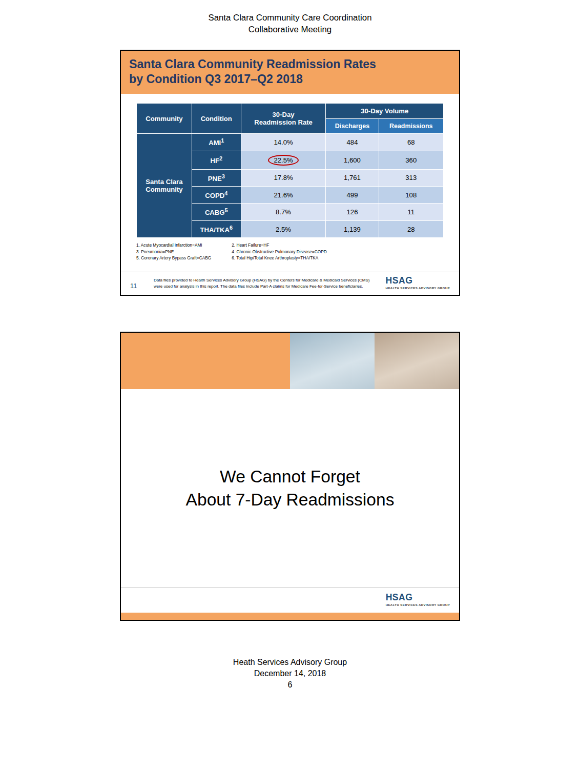Santa Clara Community Care Coordination
Collaborative Meeting
Santa Clara Community Readmission Rates
by Condition Q3 2017–Q2 2018
| Community | Condition | 30-Day Readmission Rate | 30-Day Volume |
| --- | --- | --- | --- |
| Discharges | Readmissions |
| Santa Clara Community | AMI 1 | 14.0% | 484 | 68 |
| HF 2 | 22.5% | 1,600 | 360 |
| PNE 3 | 17.8% | 1,761 | 313 |
| COPD 4 | 21.6% | 499 | 108 |
| CABG 5 | 8.7% | 126 | 11 |
| THA/TKA 6 | 2.5% | 1,139 | 28 |
1. Acute Myocardial Infarction=AMI
3. Pneumonia=PNE
5. Coronary Artery Bypass Graft=CABG
2. Heart Failure=HF
4. Chronic Obstructive Pulmonary Disease=COPD
6. Total Hip/Total Knee Arthroplasty=THA/TKA
11
Data files provided to Health Services Advisory Group (HSAG) by the Centers for Medicare & Medicaid Services (CMS) were used for analysis in this report. The data files include Part-A claims for Medicare Fee-for-Service beneficiaries.
HSAG HEALTH SERVICES ADVISORY GROUP
We Cannot Forget
About 7-Day Readmissions
HSAG HEALTH SERVICES ADVISORY GROUP
Heath Services Advisory Group
December 14, 2018
6